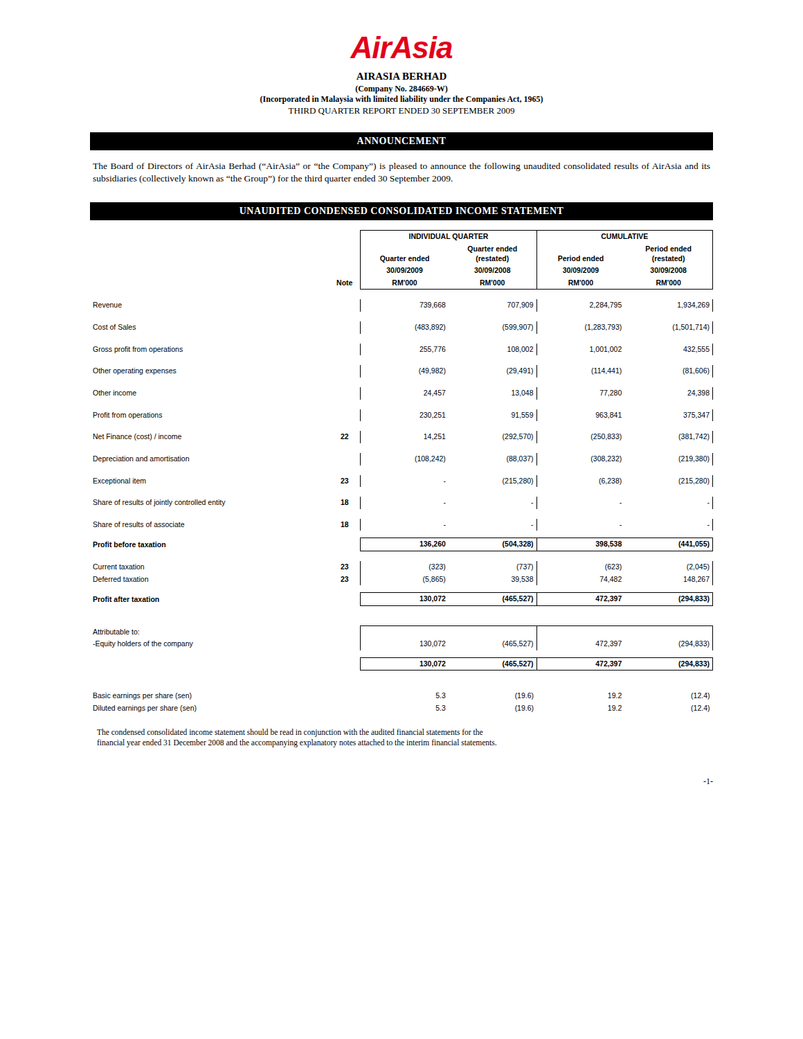AirAsia
AIRASIA BERHAD
(Company No. 284669-W)
(Incorporated in Malaysia with limited liability under the Companies Act, 1965)
THIRD QUARTER REPORT ENDED 30 SEPTEMBER 2009
ANNOUNCEMENT
The Board of Directors of AirAsia Berhad (“AirAsia” or “the Company”) is pleased to announce the following unaudited consolidated results of AirAsia and its subsidiaries (collectively known as “the Group”) for the third quarter ended 30 September 2009.
UNAUDITED CONDENSED CONSOLIDATED INCOME STATEMENT
| | | INDIVIDUAL QUARTER | CUMULATIVE |
| | | Quarter ended | Quarter ended (restated) | Period ended | Period ended (restated) |
| | | 30/09/2009 | 30/09/2008 | 30/09/2009 | 30/09/2008 |
| | Note | RM'000 | RM'000 | RM'000 | RM'000 |
| Revenue | | 739,668 | 707,909 | 2,284,795 | 1,934,269 |
| Cost of Sales | | (483,892) | (599,907) | (1,283,793) | (1,501,714) |
| Gross profit from operations | | 255,776 | 108,002 | 1,001,002 | 432,555 |
| Other operating expenses | | (49,982) | (29,491) | (114,441) | (81,606) |
| Other income | | 24,457 | 13,048 | 77,280 | 24,398 |
| Profit from operations | | 230,251 | 91,559 | 963,841 | 375,347 |
| Net Finance (cost) / income | 22 | 14,251 | (292,570) | (250,833) | (381,742) |
| Depreciation and amortisation | | (108,242) | (88,037) | (308,232) | (219,380) |
| Exceptional item | 23 | - | (215,280) | (6,238) | (215,280) |
| Share of results of jointly controlled entity | 18 | - | - | - | - |
| Share of results of associate | 18 | - | - | - | - |
| Profit before taxation | | 136,260 | (504,328) | 398,538 | (441,055) |
| Current taxation | 23 | (323) | (737) | (623) | (2,045) |
| Deferred taxation | 23 | (5,865) | 39,538 | 74,482 | 148,267 |
| Profit after taxation | | 130,072 | (465,527) | 472,397 | (294,833) |
| Attributable to: | | | | | |
| -Equity holders of the company | | 130,072 | (465,527) | 472,397 | (294,833) |
| | | 130,072 | (465,527) | 472,397 | (294,833) |
| Basic earnings per share (sen) | | 5.3 | (19.6) | 19.2 | (12.4) |
| Diluted earnings per share (sen) | | 5.3 | (19.6) | 19.2 | (12.4) |
The condensed consolidated income statement should be read in conjunction with the audited financial statements for the
financial year ended 31 December 2008 and the accompanying explanatory notes attached to the interim financial statements.
-1-